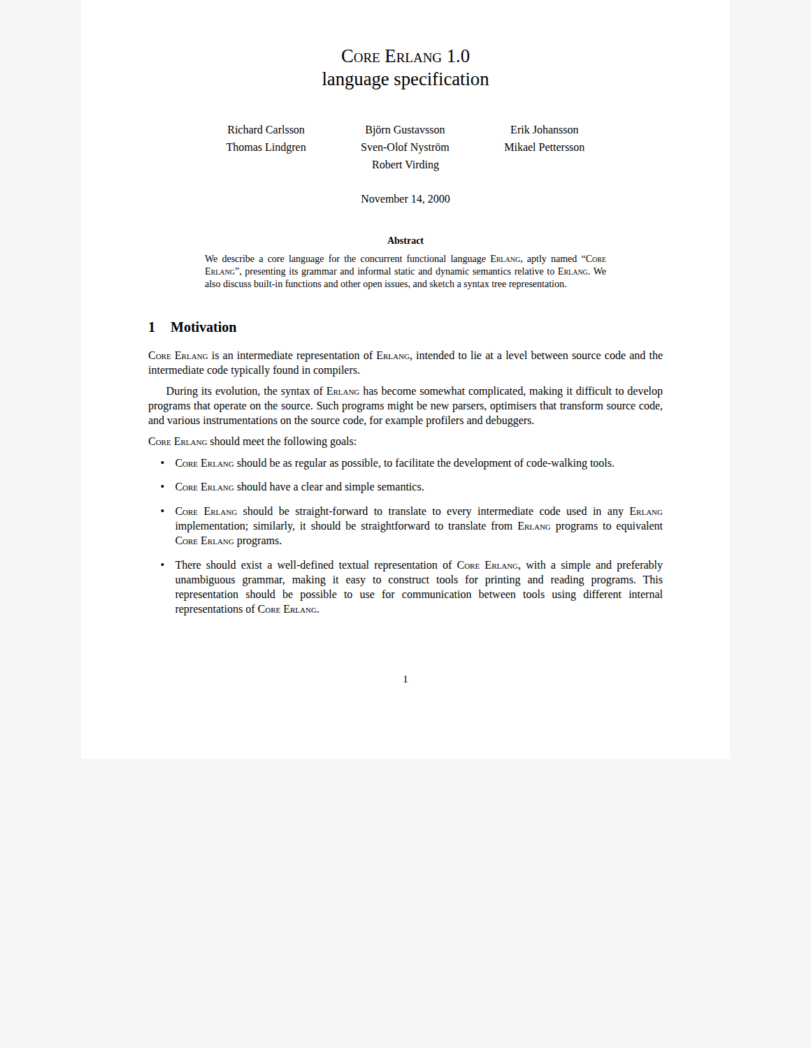Core Erlang 1.0
language specification
| Richard Carlsson | Björn Gustavsson | Erik Johansson |
| Thomas Lindgren | Sven-Olof Nyström | Mikael Pettersson |
| Robert Virding |
November 14, 2000
Abstract
We describe a core language for the concurrent functional language Erlang, aptly named “Core Erlang”, presenting its grammar and informal static and dynamic semantics relative to Erlang. We also discuss built-in functions and other open issues, and sketch a syntax tree representation.
1 Motivation
Core Erlang is an intermediate representation of Erlang, intended to lie at a level between source code and the intermediate code typically found in compilers.
During its evolution, the syntax of Erlang has become somewhat complicated, making it difficult to develop programs that operate on the source. Such programs might be new parsers, optimisers that transform source code, and various instrumentations on the source code, for example profilers and debuggers.
Core Erlang should meet the following goals:
Core Erlang should be as regular as possible, to facilitate the development of code-walking tools.
Core Erlang should have a clear and simple semantics.
Core Erlang should be straight-forward to translate to every intermediate code used in any Erlang implementation; similarly, it should be straightforward to translate from Erlang programs to equivalent Core Erlang programs.
There should exist a well-defined textual representation of Core Erlang, with a simple and preferably unambiguous grammar, making it easy to construct tools for printing and reading programs. This representation should be possible to use for communication between tools using different internal representations of Core Erlang.
1